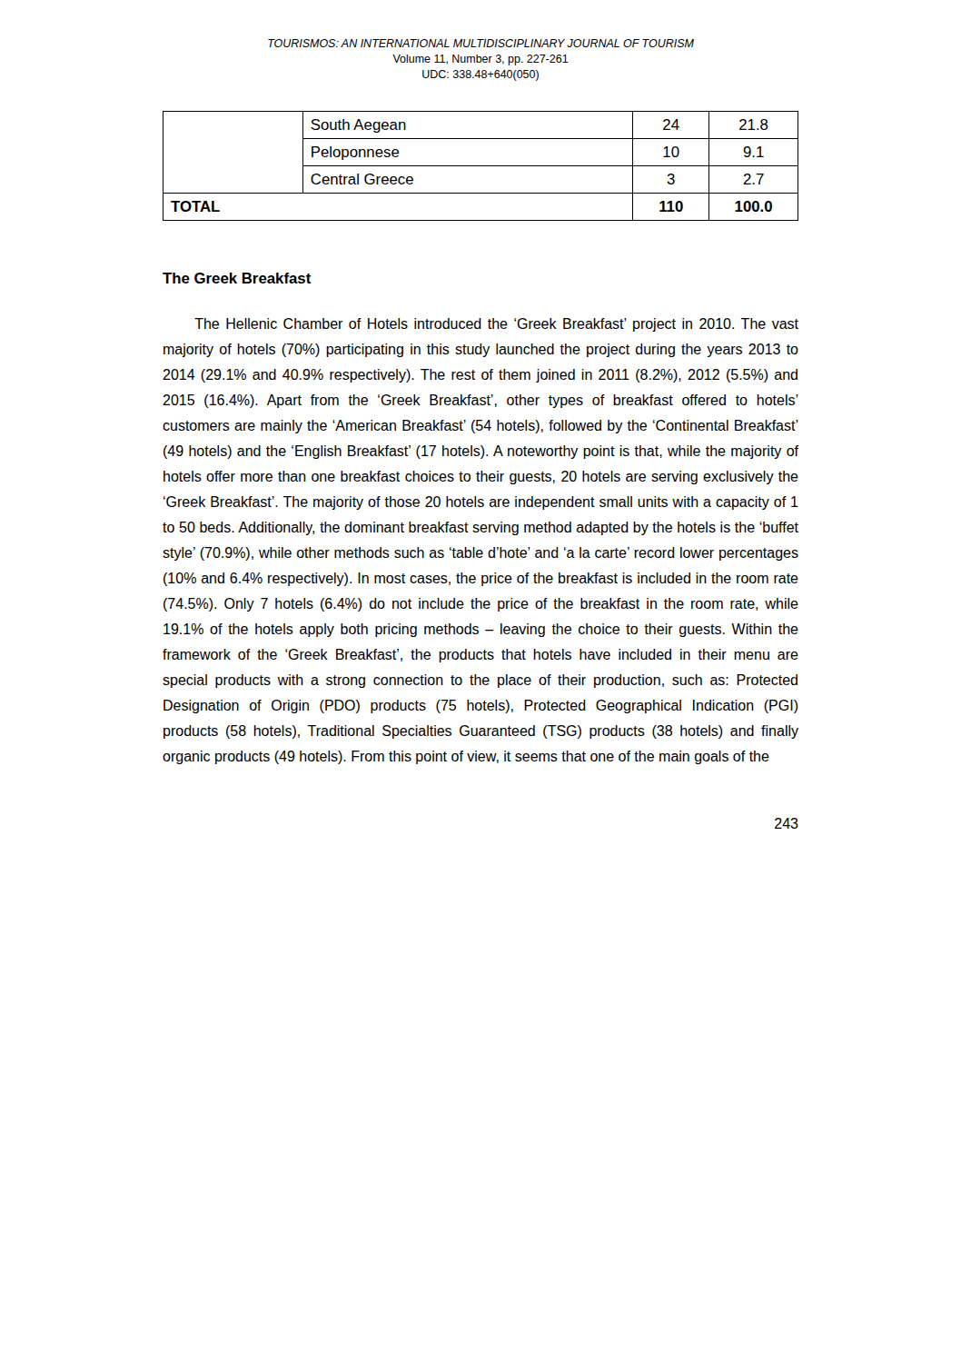TOURISMOS: AN INTERNATIONAL MULTIDISCIPLINARY JOURNAL OF TOURISM
Volume 11, Number 3, pp. 227-261
UDC: 338.48+640(050)
| | South Aegean | 24 | 21.8 |
| | Peloponnese | 10 | 9.1 |
| | Central Greece | 3 | 2.7 |
| TOTAL | 110 | 100.0 |
The Greek Breakfast
The Hellenic Chamber of Hotels introduced the ‘Greek Breakfast’ project in 2010. The vast majority of hotels (70%) participating in this study launched the project during the years 2013 to 2014 (29.1% and 40.9% respectively). The rest of them joined in 2011 (8.2%), 2012 (5.5%) and 2015 (16.4%). Apart from the ‘Greek Breakfast’, other types of breakfast offered to hotels’ customers are mainly the ‘American Breakfast’ (54 hotels), followed by the ‘Continental Breakfast’ (49 hotels) and the ‘English Breakfast’ (17 hotels). A noteworthy point is that, while the majority of hotels offer more than one breakfast choices to their guests, 20 hotels are serving exclusively the ‘Greek Breakfast’. The majority of those 20 hotels are independent small units with a capacity of 1 to 50 beds. Additionally, the dominant breakfast serving method adapted by the hotels is the ‘buffet style’ (70.9%), while other methods such as ‘table d’hote’ and ‘a la carte’ record lower percentages (10% and 6.4% respectively). In most cases, the price of the breakfast is included in the room rate (74.5%). Only 7 hotels (6.4%) do not include the price of the breakfast in the room rate, while 19.1% of the hotels apply both pricing methods – leaving the choice to their guests. Within the framework of the ‘Greek Breakfast’, the products that hotels have included in their menu are special products with a strong connection to the place of their production, such as: Protected Designation of Origin (PDO) products (75 hotels), Protected Geographical Indication (PGI) products (58 hotels), Traditional Specialties Guaranteed (TSG) products (38 hotels) and finally organic products (49 hotels). From this point of view, it seems that one of the main goals of the
243